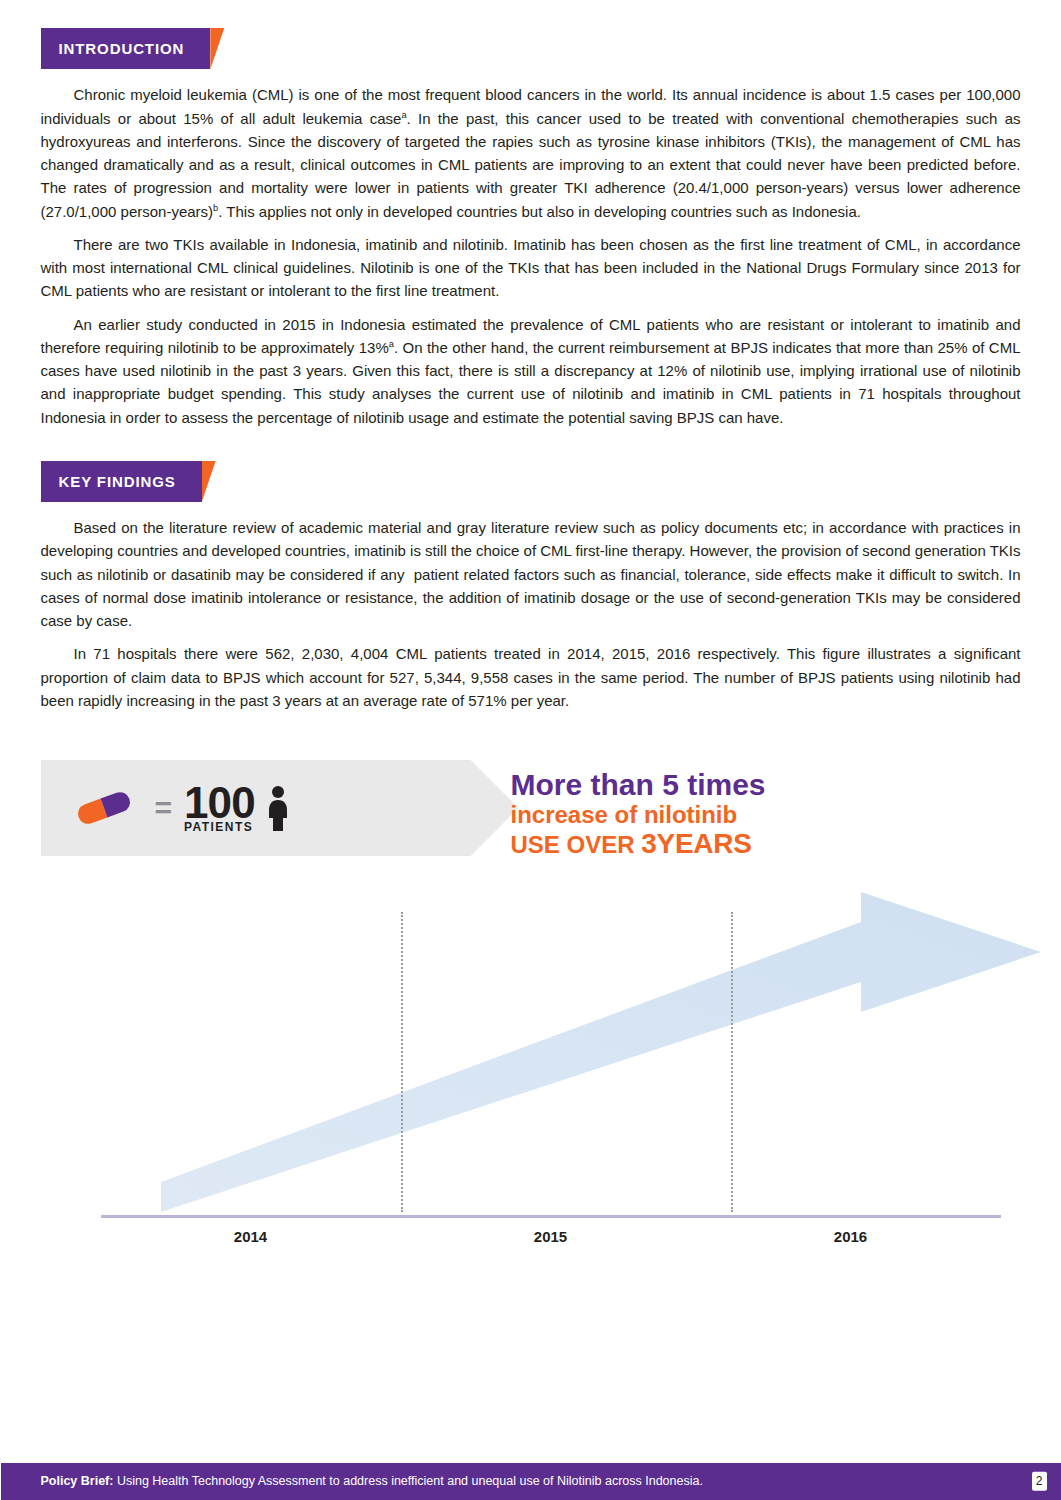INTRODUCTION
Chronic myeloid leukemia (CML) is one of the most frequent blood cancers in the world. Its annual incidence is about 1.5 cases per 100,000 individuals or about 15% of all adult leukemia casea. In the past, this cancer used to be treated with conventional chemotherapies such as hydroxyureas and interferons. Since the discovery of targeted the rapies such as tyrosine kinase inhibitors (TKIs), the management of CML has changed dramatically and as a result, clinical outcomes in CML patients are improving to an extent that could never have been predicted before. The rates of progression and mortality were lower in patients with greater TKI adherence (20.4/1,000 person-years) versus lower adherence (27.0/1,000 person-years)b. This applies not only in developed countries but also in developing countries such as Indonesia.
There are two TKIs available in Indonesia, imatinib and nilotinib. Imatinib has been chosen as the first line treatment of CML, in accordance with most international CML clinical guidelines. Nilotinib is one of the TKIs that has been included in the National Drugs Formulary since 2013 for CML patients who are resistant or intolerant to the first line treatment.
An earlier study conducted in 2015 in Indonesia estimated the prevalence of CML patients who are resistant or intolerant to imatinib and therefore requiring nilotinib to be approximately 13%a. On the other hand, the current reimbursement at BPJS indicates that more than 25% of CML cases have used nilotinib in the past 3 years. Given this fact, there is still a discrepancy at 12% of nilotinib use, implying irrational use of nilotinib and inappropriate budget spending. This study analyses the current use of nilotinib and imatinib in CML patients in 71 hospitals throughout Indonesia in order to assess the percentage of nilotinib usage and estimate the potential saving BPJS can have.
KEY FINDINGS
Based on the literature review of academic material and gray literature review such as policy documents etc; in accordance with practices in developing countries and developed countries, imatinib is still the choice of CML first-line therapy. However, the provision of second generation TKIs such as nilotinib or dasatinib may be considered if any patient related factors such as financial, tolerance, side effects make it difficult to switch. In cases of normal dose imatinib intolerance or resistance, the addition of imatinib dosage or the use of second-generation TKIs may be considered case by case.
In 71 hospitals there were 562, 2,030, 4,004 CML patients treated in 2014, 2015, 2016 respectively. This figure illustrates a significant proportion of claim data to BPJS which account for 527, 5,344, 9,558 cases in the same period. The number of BPJS patients using nilotinib had been rapidly increasing in the past 3 years at an average rate of 571% per year.
=
100PATIENTS
More than 5 times increase of nilotinib USE OVER 3YEARS
201420152016
Policy Brief: Using Health Technology Assessment to address inefficient and unequal use of Nilotinib across Indonesia.
2